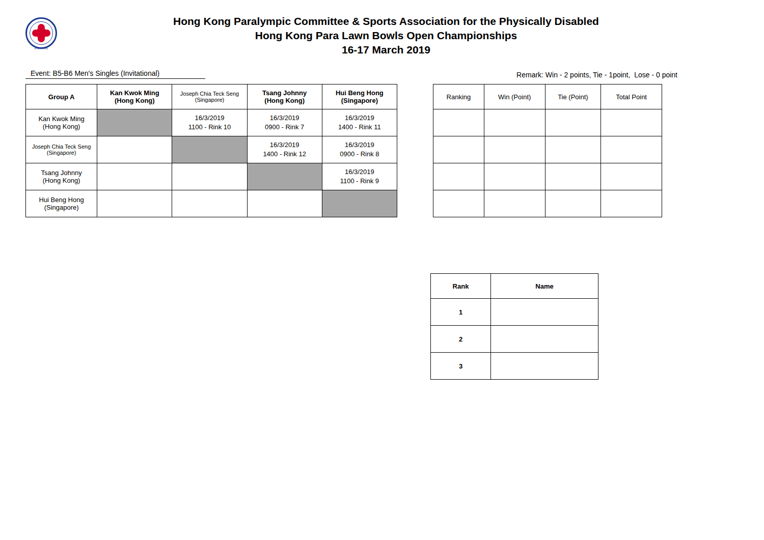HONG KONG
Hong Kong Paralympic Committee & Sports Association for the Physically Disabled
Hong Kong Para Lawn Bowls Open Championships
16-17 March 2019
Event: B5-B6 Men's Singles (Invitational)
Remark: Win - 2 points, Tie - 1point, Lose - 0 point
| Group A | Kan Kwok Ming (Hong Kong) | Joseph Chia Teck Seng (Singapore) | Tsang Johnny (Hong Kong) | Hui Beng Hong (Singapore) |
| --- | --- | --- | --- | --- |
| Kan Kwok Ming (Hong Kong) | | 16/3/2019 1100 - Rink 10 | 16/3/2019 0900 - Rink 7 | 16/3/2019 1400 - Rink 11 |
| Joseph Chia Teck Seng (Singapore) | | | 16/3/2019 1400 - Rink 12 | 16/3/2019 0900 - Rink 8 |
| Tsang Johnny (Hong Kong) | | | | 16/3/2019 1100 - Rink 9 |
| Hui Beng Hong (Singapore) | | | | |
| Ranking | Win (Point) | Tie (Point) | Total Point |
| --- | --- | --- | --- |
| Rank | Name |
| --- | --- |
| 1 | |
| 2 | |
| 3 | |